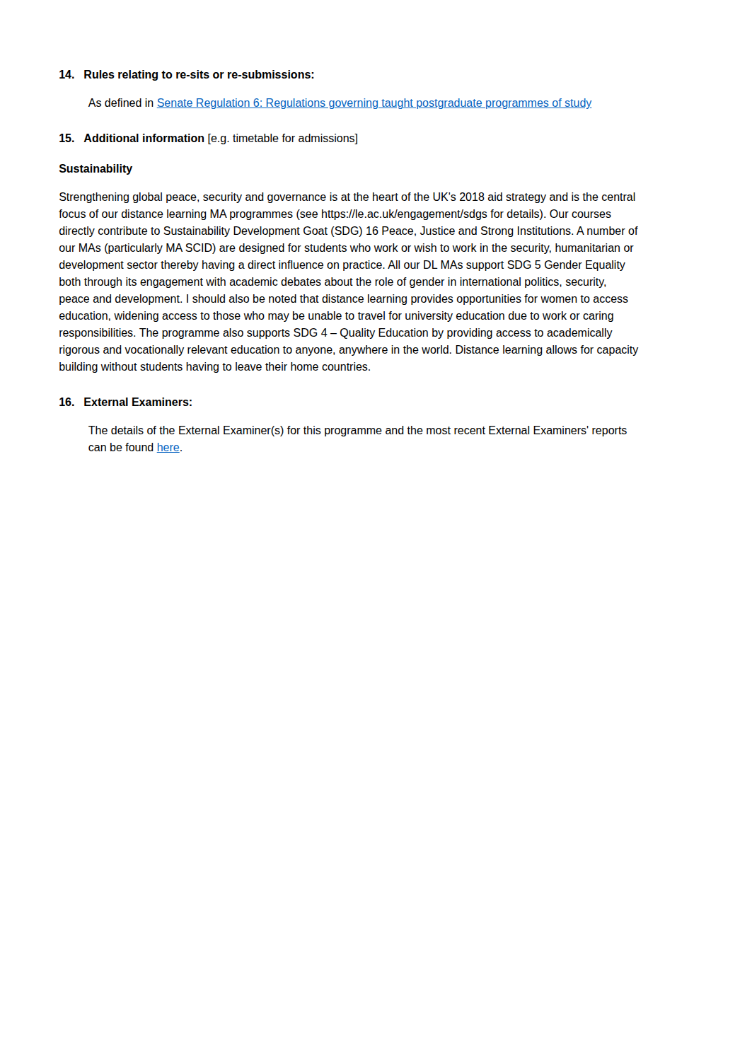14. Rules relating to re-sits or re-submissions:
As defined in Senate Regulation 6: Regulations governing taught postgraduate programmes of study
15. Additional information [e.g. timetable for admissions]
Sustainability
Strengthening global peace, security and governance is at the heart of the UK's 2018 aid strategy and is the central focus of our distance learning MA programmes (see https://le.ac.uk/engagement/sdgs for details). Our courses directly contribute to Sustainability Development Goat (SDG) 16 Peace, Justice and Strong Institutions. A number of our MAs (particularly MA SCID) are designed for students who work or wish to work in the security, humanitarian or development sector thereby having a direct influence on practice. All our DL MAs support SDG 5 Gender Equality both through its engagement with academic debates about the role of gender in international politics, security, peace and development. I should also be noted that distance learning provides opportunities for women to access education, widening access to those who may be unable to travel for university education due to work or caring responsibilities. The programme also supports SDG 4 – Quality Education by providing access to academically rigorous and vocationally relevant education to anyone, anywhere in the world. Distance learning allows for capacity building without students having to leave their home countries.
16. External Examiners:
The details of the External Examiner(s) for this programme and the most recent External Examiners' reports can be found here.